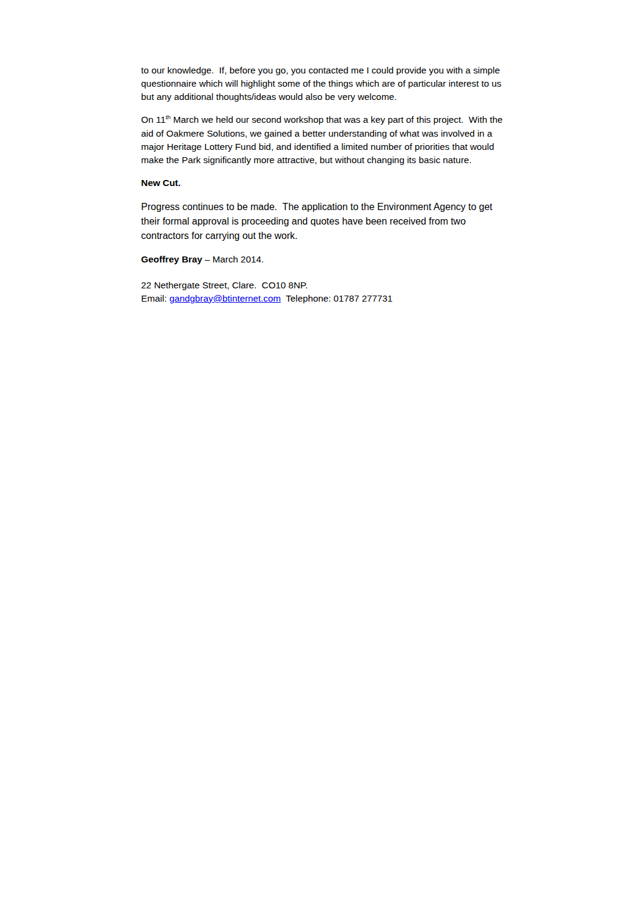to our knowledge. If, before you go, you contacted me I could provide you with a simple questionnaire which will highlight some of the things which are of particular interest to us but any additional thoughts/ideas would also be very welcome.
On 11th March we held our second workshop that was a key part of this project. With the aid of Oakmere Solutions, we gained a better understanding of what was involved in a major Heritage Lottery Fund bid, and identified a limited number of priorities that would make the Park significantly more attractive, but without changing its basic nature.
New Cut.
Progress continues to be made. The application to the Environment Agency to get their formal approval is proceeding and quotes have been received from two contractors for carrying out the work.
Geoffrey Bray – March 2014.
22 Nethergate Street, Clare. CO10 8NP.
Email: gandgbray@btinternet.com Telephone: 01787 277731